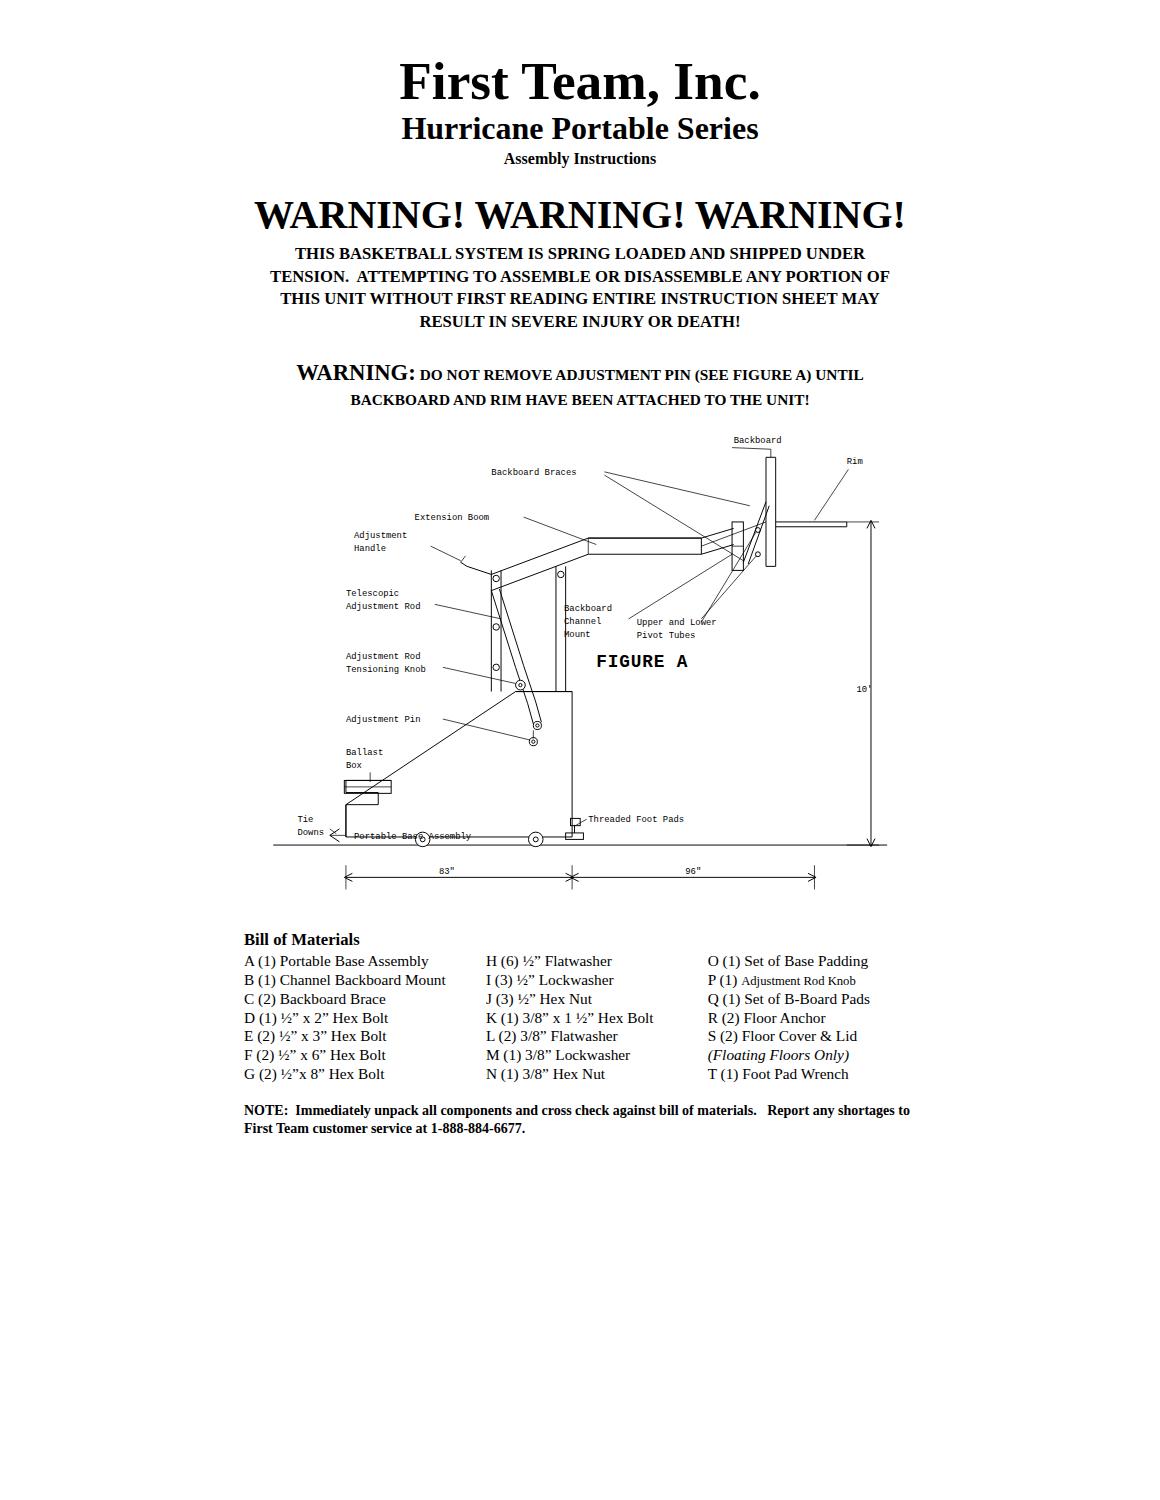First Team, Inc.
Hurricane Portable Series
Assembly Instructions
WARNING! WARNING! WARNING!
THIS BASKETBALL SYSTEM IS SPRING LOADED AND SHIPPED UNDER
TENSION. ATTEMPTING TO ASSEMBLE OR DISASSEMBLE ANY PORTION OF
THIS UNIT WITHOUT FIRST READING ENTIRE INSTRUCTION SHEET MAY
RESULT IN SEVERE INJURY OR DEATH!
WARNING: DO NOT REMOVE ADJUSTMENT PIN (SEE FIGURE A) UNTIL
BACKBOARD AND RIM HAVE BEEN ATTACHED TO THE UNIT!
10' 83" 96" Backboard Rim Backboard Braces Extension Boom Adjustment Handle Telescopic Adjustment Rod Adjustment Rod Tensioning Knob Adjustment Pin Ballast Box Tie Downs Portable Base Assembly Threaded Foot Pads Backboard Channel Mount Upper and Lower Pivot Tubes FIGURE A
Bill of Materials
| A (1) Portable Base Assembly | H (6) ½” Flatwasher | O (1) Set of Base Padding |
| B (1) Channel Backboard Mount | I (3) ½” Lockwasher | P (1) Adjustment Rod Knob |
| C (2) Backboard Brace | J (3) ½” Hex Nut | Q (1) Set of B-Board Pads |
| D (1) ½” x 2” Hex Bolt | K (1) 3/8” x 1 ½” Hex Bolt | R (2) Floor Anchor |
| E (2) ½” x 3” Hex Bolt | L (2) 3/8” Flatwasher | S (2) Floor Cover & Lid |
| F (2) ½” x 6” Hex Bolt | M (1) 3/8” Lockwasher | (Floating Floors Only) |
| G (2) ½”x 8” Hex Bolt | N (1) 3/8” Hex Nut | T (1) Foot Pad Wrench |
NOTE: Immediately unpack all components and cross check against bill of materials. Report any shortages to First Team customer service at 1-888-884-6677.